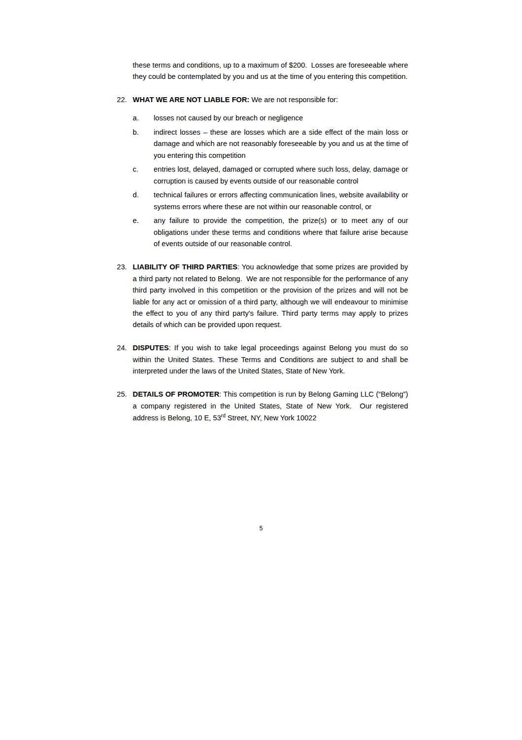these terms and conditions, up to a maximum of $200. Losses are foreseeable where they could be contemplated by you and us at the time of you entering this competition.
WHAT WE ARE NOT LIABLE FOR: We are not responsible for:
losses not caused by our breach or negligence
indirect losses – these are losses which are a side effect of the main loss or damage and which are not reasonably foreseeable by you and us at the time of you entering this competition
entries lost, delayed, damaged or corrupted where such loss, delay, damage or corruption is caused by events outside of our reasonable control
technical failures or errors affecting communication lines, website availability or systems errors where these are not within our reasonable control, or
any failure to provide the competition, the prize(s) or to meet any of our obligations under these terms and conditions where that failure arise because of events outside of our reasonable control.
LIABILITY OF THIRD PARTIES: You acknowledge that some prizes are provided by a third party not related to Belong. We are not responsible for the performance of any third party involved in this competition or the provision of the prizes and will not be liable for any act or omission of a third party, although we will endeavour to minimise the effect to you of any third party's failure. Third party terms may apply to prizes details of which can be provided upon request.
DISPUTES: If you wish to take legal proceedings against Belong you must do so within the United States. These Terms and Conditions are subject to and shall be interpreted under the laws of the United States, State of New York.
DETAILS OF PROMOTER: This competition is run by Belong Gaming LLC (“Belong”) a company registered in the United States, State of New York. Our registered address is Belong, 10 E, 53rd Street, NY, New York 10022
5